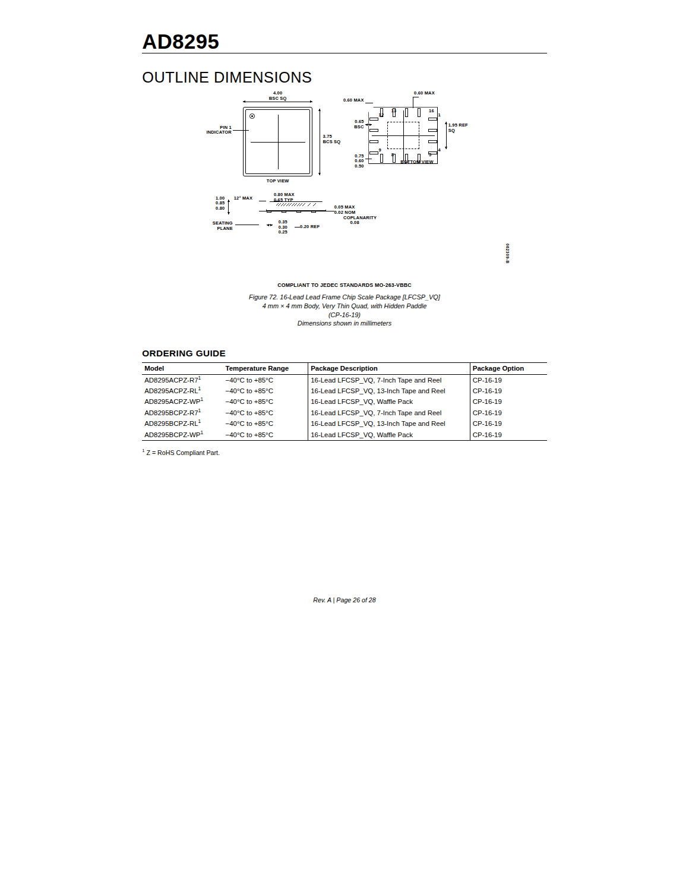AD8295
OUTLINE DIMENSIONS
4.00
BSC SQ
PIN 1
INDICATOR
3.75
BCS SQ
TOP VIEW
0.60 MAX
0.60 MAX
13
16
12
1
9
4
8
5
0.65
BSC
1.95 REF
SQ
0.75
0.60
0.50
BOTTOM VIEW
1.00
0.85
0.80
12° MAX
0.80 MAX
0.65 TYP
SEATING
PLANE
0.35
0.30
0.25
0.20 REF
0.05 MAX
0.02 NOM
COPLANARITY
0.08
062309-B
COMPLIANT TO JEDEC STANDARDS MO-263-VBBC
Figure 72. 16-Lead Lead Frame Chip Scale Package [LFCSP_VQ]
4 mm × 4 mm Body, Very Thin Quad, with Hidden Paddle
(CP-16-19)
Dimensions shown in millimeters
ORDERING GUIDE
| Model | Temperature Range | Package Description | Package Option |
| --- | --- | --- | --- |
| AD8295ACPZ-R7 1 | −40°C to +85°C | 16-Lead LFCSP_VQ, 7-Inch Tape and Reel | CP-16-19 |
| AD8295ACPZ-RL 1 | −40°C to +85°C | 16-Lead LFCSP_VQ, 13-Inch Tape and Reel | CP-16-19 |
| AD8295ACPZ-WP 1 | −40°C to +85°C | 16-Lead LFCSP_VQ, Waffle Pack | CP-16-19 |
| AD8295BCPZ-R7 1 | −40°C to +85°C | 16-Lead LFCSP_VQ, 7-Inch Tape and Reel | CP-16-19 |
| AD8295BCPZ-RL 1 | −40°C to +85°C | 16-Lead LFCSP_VQ, 13-Inch Tape and Reel | CP-16-19 |
| AD8295BCPZ-WP 1 | −40°C to +85°C | 16-Lead LFCSP_VQ, Waffle Pack | CP-16-19 |
1 Z = RoHS Compliant Part.
Rev. A | Page 26 of 28